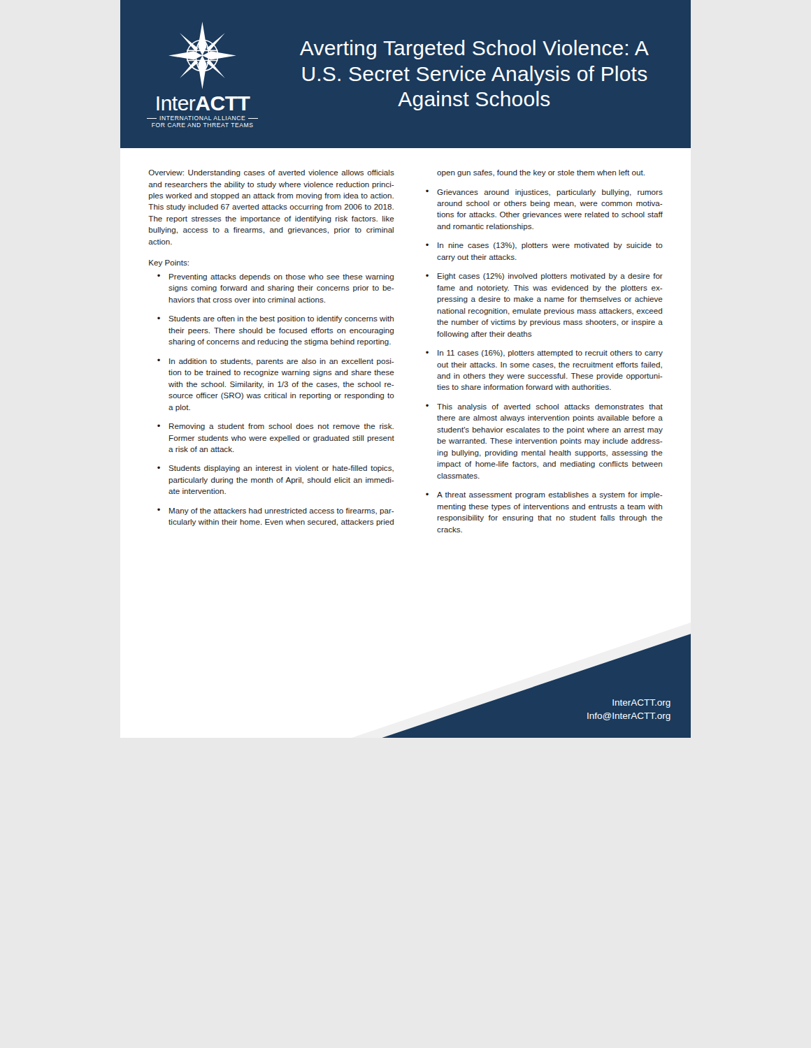Inter ACTT
INTERNATIONAL ALLIANCE
FOR CARE AND THREAT TEAMS
Averting Targeted School Violence: A U.S. Secret Service Analysis of Plots Against Schools
Overview: Understanding cases of averted violence allows officials and researchers the ability to study where violence reduction principles worked and stopped an attack from moving from idea to action. This study included 67 averted attacks occurring from 2006 to 2018. The report stresses the importance of identifying risk factors. like bullying, access to a firearms, and grievances, prior to criminal action.
Key Points:
Preventing attacks depends on those who see these warning signs coming forward and sharing their concerns prior to behaviors that cross over into criminal actions.
Students are often in the best position to identify concerns with their peers. There should be focused efforts on encouraging sharing of concerns and reducing the stigma behind reporting.
In addition to students, parents are also in an excellent position to be trained to recognize warning signs and share these with the school. Similarity, in 1/3 of the cases, the school resource officer (SRO) was critical in reporting or responding to a plot.
Removing a student from school does not remove the risk. Former students who were expelled or graduated still present a risk of an attack.
Students displaying an interest in violent or hate-filled topics, particularly during the month of April, should elicit an immediate intervention.
Many of the attackers had unrestricted access to firearms, particularly within their home. Even when secured, attackers pried open gun safes, found the key or stole them when left out.
Grievances around injustices, particularly bullying, rumors around school or others being mean, were common motivations for attacks. Other grievances were related to school staff and romantic relationships.
In nine cases (13%), plotters were motivated by suicide to carry out their attacks.
Eight cases (12%) involved plotters motivated by a desire for fame and notoriety. This was evidenced by the plotters expressing a desire to make a name for themselves or achieve national recognition, emulate previous mass attackers, exceed the number of victims by previous mass shooters, or inspire a following after their deaths
In 11 cases (16%), plotters attempted to recruit others to carry out their attacks. In some cases, the recruitment efforts failed, and in others they were successful. These provide opportunities to share information forward with authorities.
This analysis of averted school attacks demonstrates that there are almost always intervention points available before a student's behavior escalates to the point where an arrest may be warranted. These intervention points may include addressing bullying, providing mental health supports, assessing the impact of home-life factors, and mediating conflicts between classmates.
A threat assessment program establishes a system for implementing these types of interventions and entrusts a team with responsibility for ensuring that no student falls through the cracks.
InterACTT.org
Info@InterACTT.org